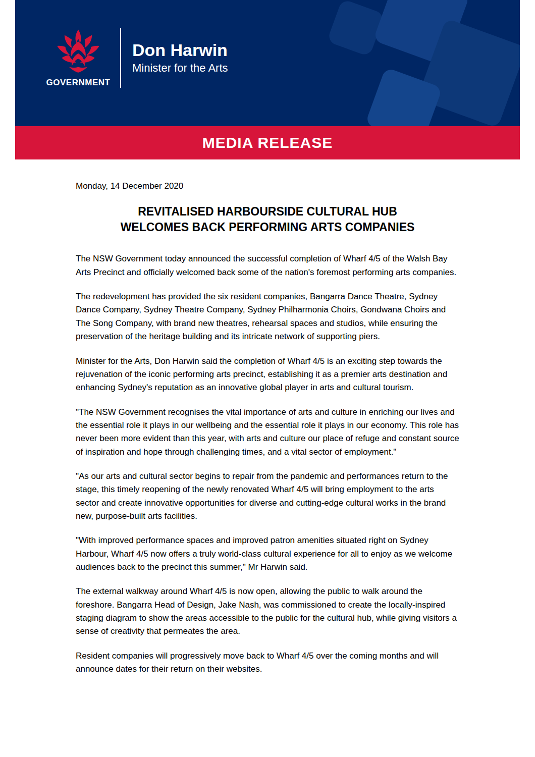GOVERNMENT
Don Harwin
Minister for the Arts
MEDIA RELEASE
Monday, 14 December 2020
Revitalised Harbourside Cultural Hub
Welcomes Back Performing Arts Companies
The NSW Government today announced the successful completion of Wharf 4/5 of the Walsh Bay Arts Precinct and officially welcomed back some of the nation's foremost performing arts companies.
The redevelopment has provided the six resident companies, Bangarra Dance Theatre, Sydney Dance Company, Sydney Theatre Company, Sydney Philharmonia Choirs, Gondwana Choirs and The Song Company, with brand new theatres, rehearsal spaces and studios, while ensuring the preservation of the heritage building and its intricate network of supporting piers.
Minister for the Arts, Don Harwin said the completion of Wharf 4/5 is an exciting step towards the rejuvenation of the iconic performing arts precinct, establishing it as a premier arts destination and enhancing Sydney's reputation as an innovative global player in arts and cultural tourism.
"The NSW Government recognises the vital importance of arts and culture in enriching our lives and the essential role it plays in our wellbeing and the essential role it plays in our economy. This role has never been more evident than this year, with arts and culture our place of refuge and constant source of inspiration and hope through challenging times, and a vital sector of employment."
"As our arts and cultural sector begins to repair from the pandemic and performances return to the stage, this timely reopening of the newly renovated Wharf 4/5 will bring employment to the arts sector and create innovative opportunities for diverse and cutting-edge cultural works in the brand new, purpose-built arts facilities.
"With improved performance spaces and improved patron amenities situated right on Sydney Harbour, Wharf 4/5 now offers a truly world-class cultural experience for all to enjoy as we welcome audiences back to the precinct this summer," Mr Harwin said.
The external walkway around Wharf 4/5 is now open, allowing the public to walk around the foreshore. Bangarra Head of Design, Jake Nash, was commissioned to create the locally-inspired staging diagram to show the areas accessible to the public for the cultural hub, while giving visitors a sense of creativity that permeates the area.
Resident companies will progressively move back to Wharf 4/5 over the coming months and will announce dates for their return on their websites.